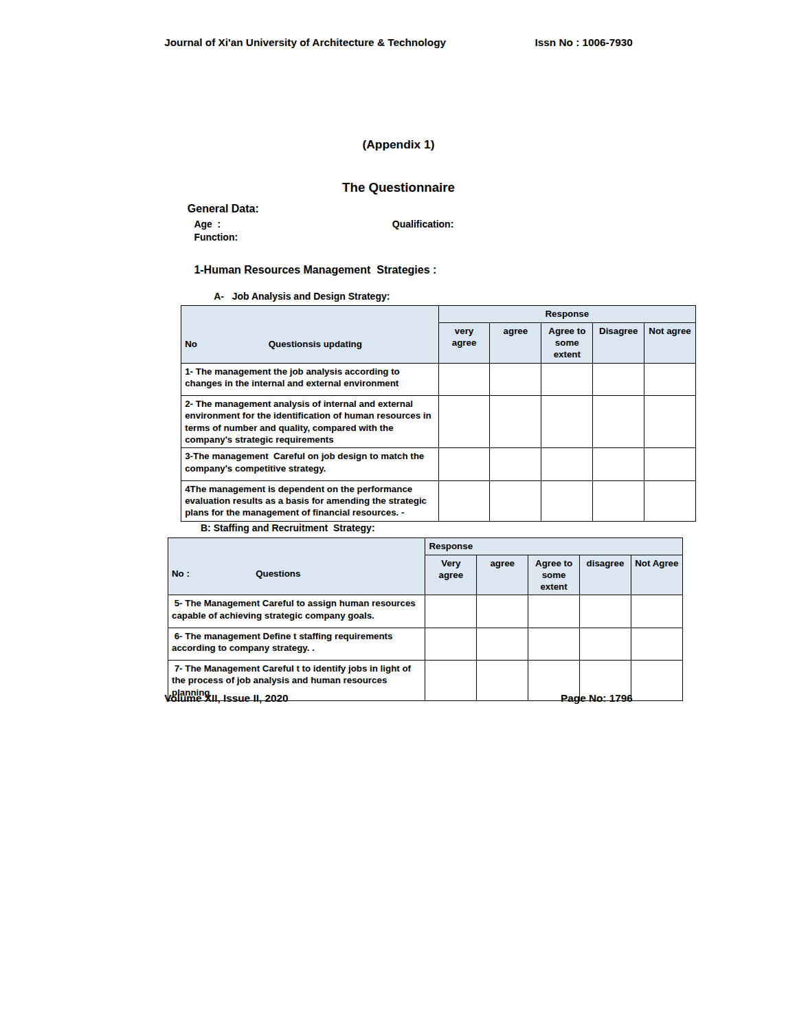Journal of Xi'an University of Architecture & Technology
Issn No : 1006-7930
(Appendix 1)
The Questionnaire
General Data:
Age :Qualification:
Function:
1-Human Resources Management Strategies :
A- Job Analysis and Design Strategy:
| No Questionsis updating | Response |
| --- | --- |
| very agree | agree | Agree to some extent | Disagree | Not agree |
| 1- The management the job analysis according to changes in the internal and external environment | | | | | |
| 2- The management analysis of internal and external environment for the identification of human resources in terms of number and quality, compared with the company's strategic requirements | | | | | |
| 3-The management Careful on job design to match the company's competitive strategy. | | | | | |
| 4The management is dependent on the performance evaluation results as a basis for amending the strategic plans for the management of financial resources. - | | | | | |
B: Staffing and Recruitment Strategy:
| No : Questions | Response |
| --- | --- |
| Very agree | agree | Agree to some extent | disagree | Not Agree |
| 5- The Management Careful to assign human resources capable of achieving strategic company goals. | | | | | |
| 6- The management Define t staffing requirements according to company strategy. . | | | | | |
| 7- The Management Careful t to identify jobs in light of the process of job analysis and human resources planning | | | | | |
Volume XII, Issue II, 2020
Page No: 1796